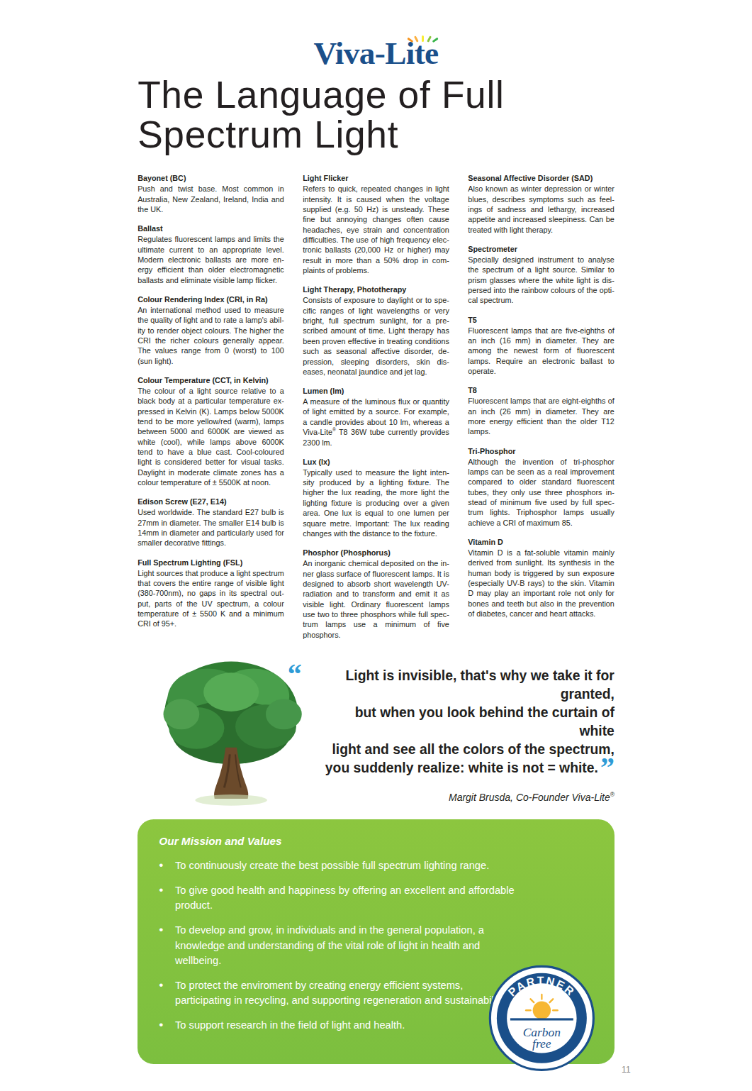Viva-Lite
The Language of Full Spectrum Light
Bayonet (BC)
Push and twist base. Most common in Australia, New Zealand, Ireland, India and the UK.
Ballast
Regulates fluorescent lamps and limits the ultimate current to an appropriate level. Modern electronic ballasts are more energy efficient than older electromagnetic ballasts and eliminate visible lamp flicker.
Colour Rendering Index (CRI, in Ra)
An international method used to measure the quality of light and to rate a lamp's ability to render object colours. The higher the CRI the richer colours generally appear. The values range from 0 (worst) to 100 (sun light).
Colour Temperature (CCT, in Kelvin)
The colour of a light source relative to a black body at a particular temperature expressed in Kelvin (K). Lamps below 5000K tend to be more yellow/red (warm), lamps between 5000 and 6000K are viewed as white (cool), while lamps above 6000K tend to have a blue cast. Cool-coloured light is considered better for visual tasks. Daylight in moderate climate zones has a colour temperature of ± 5500K at noon.
Edison Screw (E27, E14)
Used worldwide. The standard E27 bulb is 27mm in diameter. The smaller E14 bulb is 14mm in diameter and particularly used for smaller decorative fittings.
Full Spectrum Lighting (FSL)
Light sources that produce a light spectrum that covers the entire range of visible light (380-700nm), no gaps in its spectral output, parts of the UV spectrum, a colour temperature of ± 5500 K and a minimum CRI of 95+.
Light Flicker
Refers to quick, repeated changes in light intensity. It is caused when the voltage supplied (e.g. 50 Hz) is unsteady. These fine but annoying changes often cause headaches, eye strain and concentration difficulties. The use of high frequency electronic ballasts (20,000 Hz or higher) may result in more than a 50% drop in complaints of problems.
Light Therapy, Phototherapy
Consists of exposure to daylight or to specific ranges of light wavelengths or very bright, full spectrum sunlight, for a prescribed amount of time. Light therapy has been proven effective in treating conditions such as seasonal affective disorder, depression, sleeping disorders, skin diseases, neonatal jaundice and jet lag.
Lumen (lm)
A measure of the luminous flux or quantity of light emitted by a source. For example, a candle provides about 10 lm, whereas a Viva-Lite® T8 36W tube currently provides 2300 lm.
Lux (lx)
Typically used to measure the light intensity produced by a lighting fixture. The higher the lux reading, the more light the lighting fixture is producing over a given area. One lux is equal to one lumen per square metre. Important: The lux reading changes with the distance to the fixture.
Phosphor (Phosphorus)
An inorganic chemical deposited on the inner glass surface of fluorescent lamps. It is designed to absorb short wavelength UV-radiation and to transform and emit it as visible light. Ordinary fluorescent lamps use two to three phosphors while full spectrum lamps use a minimum of five phosphors.
Seasonal Affective Disorder (SAD)
Also known as winter depression or winter blues, describes symptoms such as feelings of sadness and lethargy, increased appetite and increased sleepiness. Can be treated with light therapy.
Spectrometer
Specially designed instrument to analyse the spectrum of a light source. Similar to prism glasses where the white light is dispersed into the rainbow colours of the optical spectrum.
T5
Fluorescent lamps that are five-eighths of an inch (16 mm) in diameter. They are among the newest form of fluorescent lamps. Require an electronic ballast to operate.
T8
Fluorescent lamps that are eight-eighths of an inch (26 mm) in diameter. They are more energy efficient than the older T12 lamps.
Tri-Phosphor
Although the invention of tri-phosphor lamps can be seen as a real improvement compared to older standard fluorescent tubes, they only use three phosphors instead of minimum five used by full spectrum lights. Triphosphor lamps usually achieve a CRI of maximum 85.
Vitamin D
Vitamin D is a fat-soluble vitamin mainly derived from sunlight. Its synthesis in the human body is triggered by sun exposure (especially UV-B rays) to the skin. Vitamin D may play an important role not only for bones and teeth but also in the prevention of diabetes, cancer and heart attacks.
“
Light is invisible, that's why we take it for granted,
but when you look behind the curtain of white
light and see all the colors of the spectrum,
you suddenly realize: white is not = white.”
Margit Brusda, Co-Founder Viva-Lite®
Our Mission and Values
To continuously create the best possible full spectrum lighting range.
To give good health and happiness by offering an excellent and affordable product.
To develop and grow, in individuals and in the general population, a knowledge and understanding of the vital role of light in health and wellbeing.
To protect the enviroment by creating energy efficient systems, participating in recycling, and supporting regeneration and sustainability.
To support research in the field of light and health.
PARTNER Carbon free
11